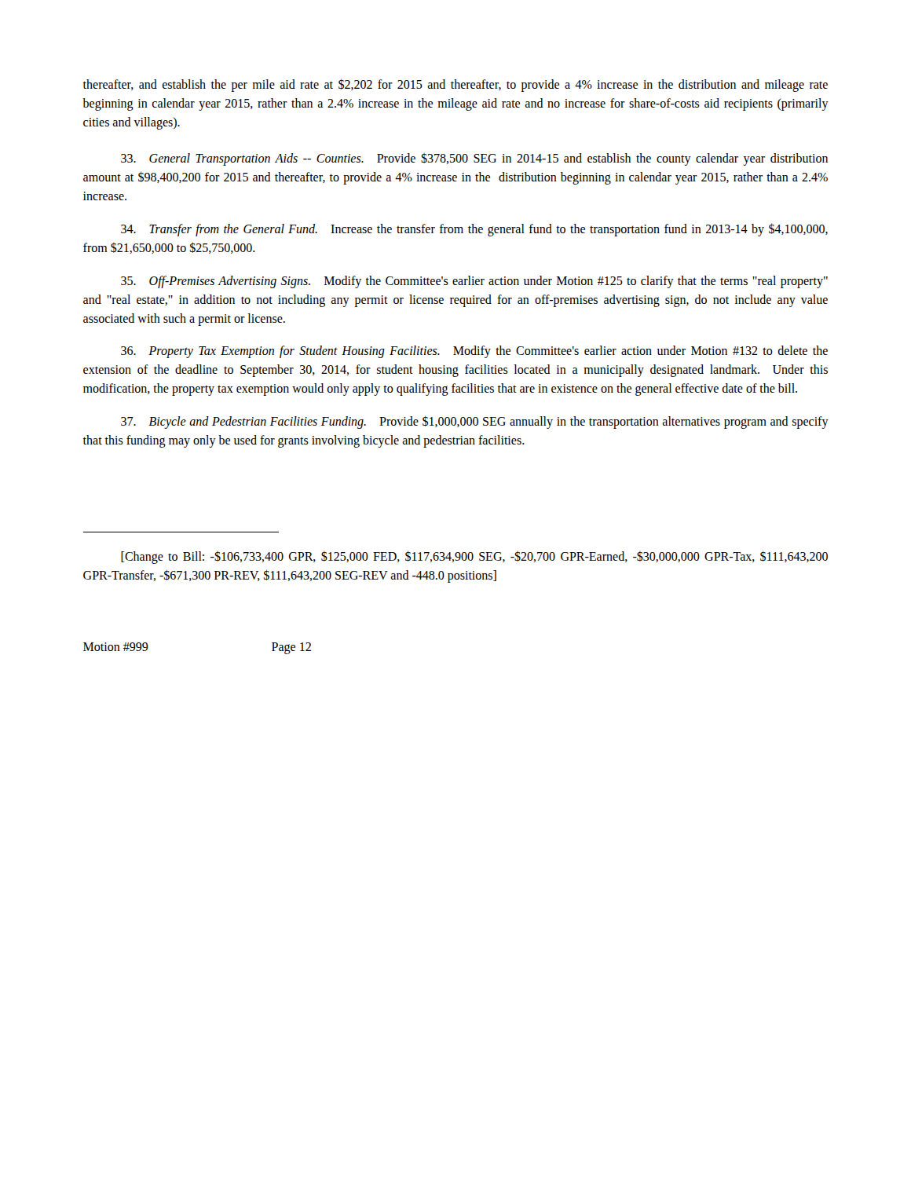thereafter, and establish the per mile aid rate at $2,202 for 2015 and thereafter, to provide a 4% increase in the distribution and mileage rate beginning in calendar year 2015, rather than a 2.4% increase in the mileage aid rate and no increase for share-of-costs aid recipients (primarily cities and villages).
33. General Transportation Aids -- Counties. Provide $378,500 SEG in 2014-15 and establish the county calendar year distribution amount at $98,400,200 for 2015 and thereafter, to provide a 4% increase in the distribution beginning in calendar year 2015, rather than a 2.4% increase.
34. Transfer from the General Fund. Increase the transfer from the general fund to the transportation fund in 2013-14 by $4,100,000, from $21,650,000 to $25,750,000.
35. Off-Premises Advertising Signs. Modify the Committee's earlier action under Motion #125 to clarify that the terms "real property" and "real estate," in addition to not including any permit or license required for an off-premises advertising sign, do not include any value associated with such a permit or license.
36. Property Tax Exemption for Student Housing Facilities. Modify the Committee's earlier action under Motion #132 to delete the extension of the deadline to September 30, 2014, for student housing facilities located in a municipally designated landmark. Under this modification, the property tax exemption would only apply to qualifying facilities that are in existence on the general effective date of the bill.
37. Bicycle and Pedestrian Facilities Funding. Provide $1,000,000 SEG annually in the transportation alternatives program and specify that this funding may only be used for grants involving bicycle and pedestrian facilities.
[Change to Bill: -$106,733,400 GPR, $125,000 FED, $117,634,900 SEG, -$20,700 GPR-Earned, -$30,000,000 GPR-Tax, $111,643,200 GPR-Transfer, -$671,300 PR-REV, $111,643,200 SEG-REV and -448.0 positions]
Motion #999 Page 12